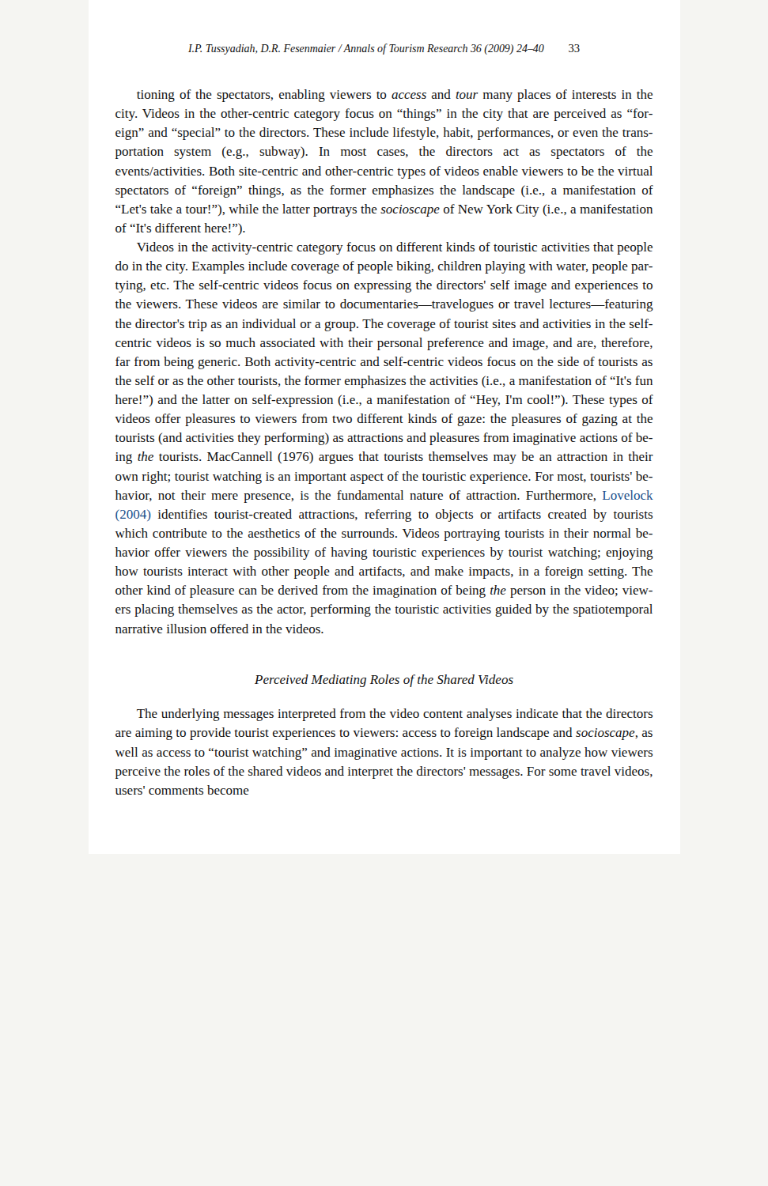I.P. Tussyadiah, D.R. Fesenmaier / Annals of Tourism Research 36 (2009) 24–40 33
tioning of the spectators, enabling viewers to access and tour many places of interests in the city. Videos in the other-centric category focus on “things” in the city that are perceived as “foreign” and “special” to the directors. These include lifestyle, habit, performances, or even the transportation system (e.g., subway). In most cases, the directors act as spectators of the events/activities. Both site-centric and other-centric types of videos enable viewers to be the virtual spectators of “foreign” things, as the former emphasizes the landscape (i.e., a manifestation of “Let's take a tour!”), while the latter portrays the socioscape of New York City (i.e., a manifestation of “It's different here!”).
Videos in the activity-centric category focus on different kinds of touristic activities that people do in the city. Examples include coverage of people biking, children playing with water, people partying, etc. The self-centric videos focus on expressing the directors' self image and experiences to the viewers. These videos are similar to documentaries—travelogues or travel lectures—featuring the director's trip as an individual or a group. The coverage of tourist sites and activities in the self-centric videos is so much associated with their personal preference and image, and are, therefore, far from being generic. Both activity-centric and self-centric videos focus on the side of tourists as the self or as the other tourists, the former emphasizes the activities (i.e., a manifestation of “It's fun here!”) and the latter on self-expression (i.e., a manifestation of “Hey, I'm cool!”). These types of videos offer pleasures to viewers from two different kinds of gaze: the pleasures of gazing at the tourists (and activities they performing) as attractions and pleasures from imaginative actions of being the tourists. MacCannell (1976) argues that tourists themselves may be an attraction in their own right; tourist watching is an important aspect of the touristic experience. For most, tourists' behavior, not their mere presence, is the fundamental nature of attraction. Furthermore, Lovelock (2004) identifies tourist-created attractions, referring to objects or artifacts created by tourists which contribute to the aesthetics of the surrounds. Videos portraying tourists in their normal behavior offer viewers the possibility of having touristic experiences by tourist watching; enjoying how tourists interact with other people and artifacts, and make impacts, in a foreign setting. The other kind of pleasure can be derived from the imagination of being the person in the video; viewers placing themselves as the actor, performing the touristic activities guided by the spatiotemporal narrative illusion offered in the videos.
Perceived Mediating Roles of the Shared Videos
The underlying messages interpreted from the video content analyses indicate that the directors are aiming to provide tourist experiences to viewers: access to foreign landscape and socioscape, as well as access to “tourist watching” and imaginative actions. It is important to analyze how viewers perceive the roles of the shared videos and interpret the directors' messages. For some travel videos, users' comments become